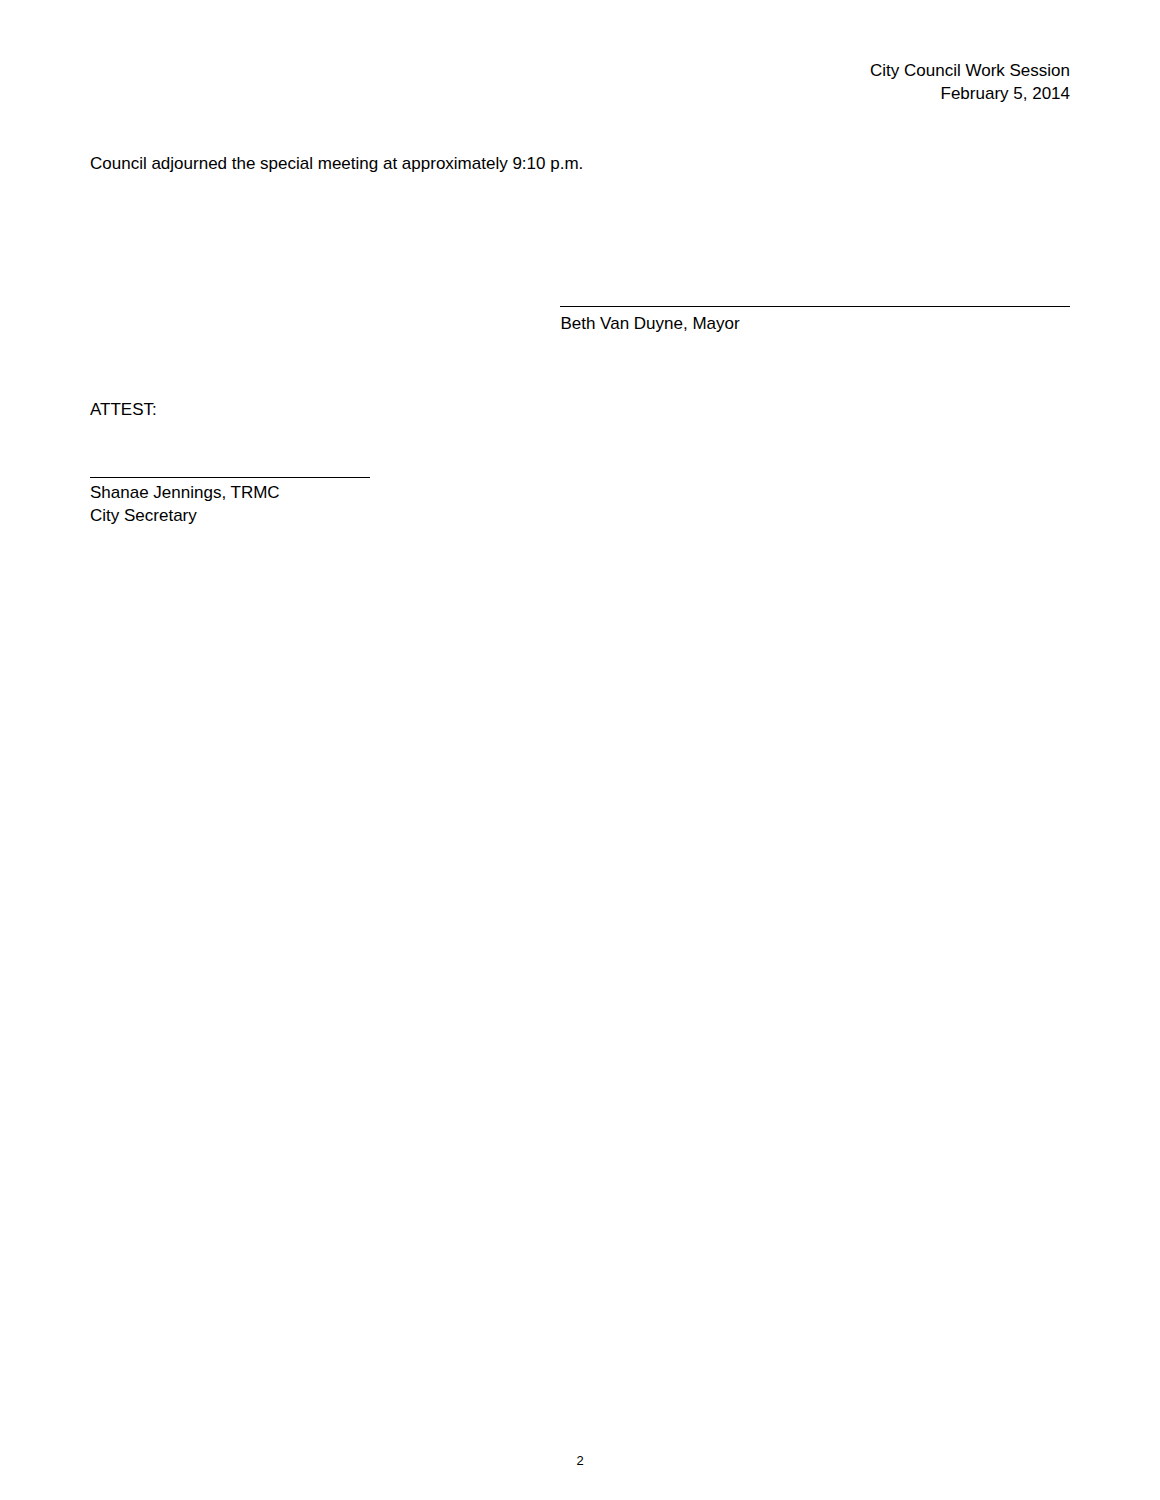City Council Work Session
February 5, 2014
Council adjourned the special meeting at approximately 9:10 p.m.
Beth Van Duyne, Mayor
ATTEST:
Shanae Jennings, TRMC
City Secretary
2